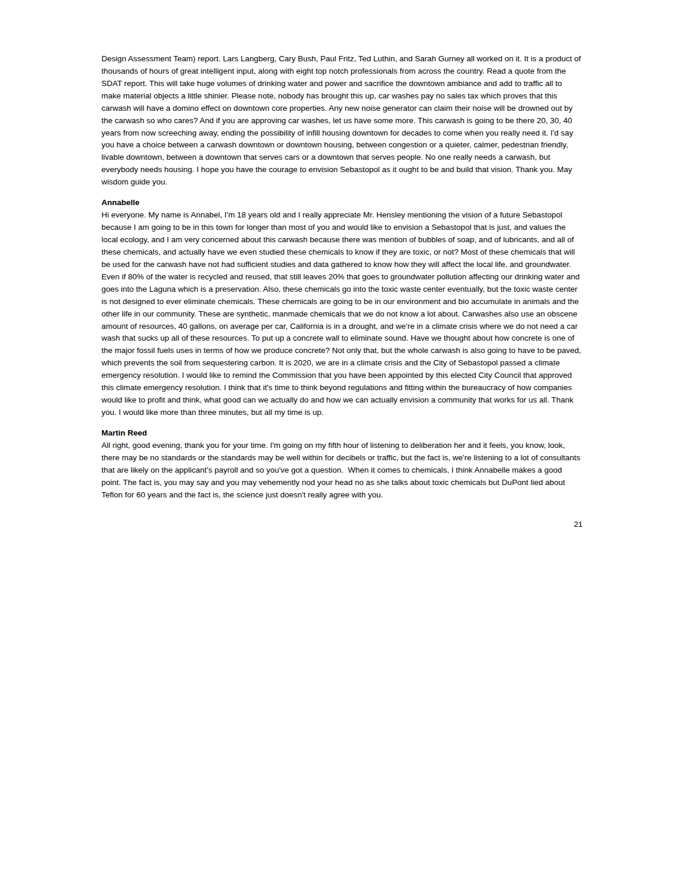Design Assessment Team) report. Lars Langberg, Cary Bush, Paul Fritz, Ted Luthin, and Sarah Gurney all worked on it. It is a product of thousands of hours of great intelligent input, along with eight top notch professionals from across the country. Read a quote from the SDAT report. This will take huge volumes of drinking water and power and sacrifice the downtown ambiance and add to traffic all to make material objects a little shinier. Please note, nobody has brought this up, car washes pay no sales tax which proves that this carwash will have a domino effect on downtown core properties. Any new noise generator can claim their noise will be drowned out by the carwash so who cares? And if you are approving car washes, let us have some more. This carwash is going to be there 20, 30, 40 years from now screeching away, ending the possibility of infill housing downtown for decades to come when you really need it. I'd say you have a choice between a carwash downtown or downtown housing, between congestion or a quieter, calmer, pedestrian friendly, livable downtown, between a downtown that serves cars or a downtown that serves people. No one really needs a carwash, but everybody needs housing. I hope you have the courage to envision Sebastopol as it ought to be and build that vision. Thank you. May wisdom guide you.
Annabelle
Hi everyone. My name is Annabel, I'm 18 years old and I really appreciate Mr. Hensley mentioning the vision of a future Sebastopol because I am going to be in this town for longer than most of you and would like to envision a Sebastopol that is just, and values the local ecology, and I am very concerned about this carwash because there was mention of bubbles of soap, and of lubricants, and all of these chemicals, and actually have we even studied these chemicals to know if they are toxic, or not? Most of these chemicals that will be used for the carwash have not had sufficient studies and data gathered to know how they will affect the local life, and groundwater. Even if 80% of the water is recycled and reused, that still leaves 20% that goes to groundwater pollution affecting our drinking water and goes into the Laguna which is a preservation. Also, these chemicals go into the toxic waste center eventually, but the toxic waste center is not designed to ever eliminate chemicals. These chemicals are going to be in our environment and bio accumulate in animals and the other life in our community. These are synthetic, manmade chemicals that we do not know a lot about. Carwashes also use an obscene amount of resources, 40 gallons, on average per car, California is in a drought, and we're in a climate crisis where we do not need a car wash that sucks up all of these resources. To put up a concrete wall to eliminate sound. Have we thought about how concrete is one of the major fossil fuels uses in terms of how we produce concrete? Not only that, but the whole carwash is also going to have to be paved, which prevents the soil from sequestering carbon. It is 2020, we are in a climate crisis and the City of Sebastopol passed a climate emergency resolution. I would like to remind the Commission that you have been appointed by this elected City Council that approved this climate emergency resolution. I think that it's time to think beyond regulations and fitting within the bureaucracy of how companies would like to profit and think, what good can we actually do and how we can actually envision a community that works for us all. Thank you. I would like more than three minutes, but all my time is up.
Martin Reed
All right, good evening, thank you for your time. I'm going on my fifth hour of listening to deliberation her and it feels, you know, look, there may be no standards or the standards may be well within for decibels or traffic, but the fact is, we're listening to a lot of consultants that are likely on the applicant's payroll and so you've got a question. When it comes to chemicals, I think Annabelle makes a good point. The fact is, you may say and you may vehemently nod your head no as she talks about toxic chemicals but DuPont lied about Teflon for 60 years and the fact is, the science just doesn't really agree with you.
21